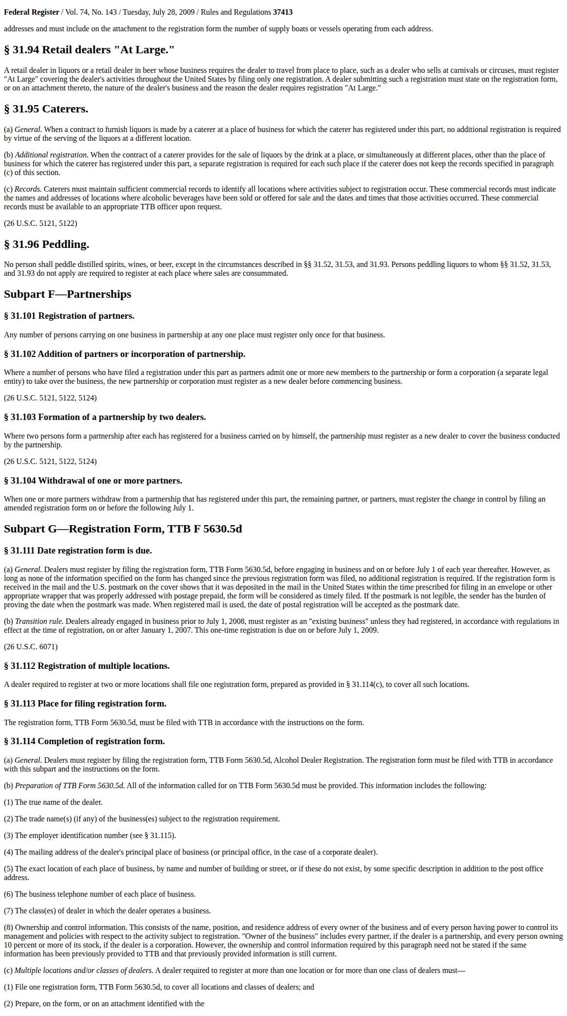Federal Register / Vol. 74, No. 143 / Tuesday, July 28, 2009 / Rules and Regulations 37413
addresses and must include on the attachment to the registration form the number of supply boats or vessels operating from each address.
§ 31.94 Retail dealers "At Large."
A retail dealer in liquors or a retail dealer in beer whose business requires the dealer to travel from place to place, such as a dealer who sells at carnivals or circuses, must register "At Large" covering the dealer's activities throughout the United States by filing only one registration. A dealer submitting such a registration must state on the registration form, or on an attachment thereto, the nature of the dealer's business and the reason the dealer requires registration "At Large."
§ 31.95 Caterers.
(a) General. When a contract to furnish liquors is made by a caterer at a place of business for which the caterer has registered under this part, no additional registration is required by virtue of the serving of the liquors at a different location.
(b) Additional registration. When the contract of a caterer provides for the sale of liquors by the drink at a place, or simultaneously at different places, other than the place of business for which the caterer has registered under this part, a separate registration is required for each such place if the caterer does not keep the records specified in paragraph (c) of this section.
(c) Records. Caterers must maintain sufficient commercial records to identify all locations where activities subject to registration occur. These commercial records must indicate the names and addresses of locations where alcoholic beverages have been sold or offered for sale and the dates and times that those activities occurred. These commercial records must be available to an appropriate TTB officer upon request.
(26 U.S.C. 5121, 5122)
§ 31.96 Peddling.
No person shall peddle distilled spirits, wines, or beer, except in the circumstances described in §§ 31.52, 31.53, and 31.93. Persons peddling liquors to whom §§ 31.52, 31.53, and 31.93 do not apply are required to register at each place where sales are consummated.
Subpart F—Partnerships
§ 31.101 Registration of partners.
Any number of persons carrying on one business in partnership at any one place must register only once for that business.
§ 31.102 Addition of partners or incorporation of partnership.
Where a number of persons who have filed a registration under this part as partners admit one or more new members to the partnership or form a corporation (a separate legal entity) to take over the business, the new partnership or corporation must register as a new dealer before commencing business.
(26 U.S.C. 5121, 5122, 5124)
§ 31.103 Formation of a partnership by two dealers.
Where two persons form a partnership after each has registered for a business carried on by himself, the partnership must register as a new dealer to cover the business conducted by the partnership.
(26 U.S.C. 5121, 5122, 5124)
§ 31.104 Withdrawal of one or more partners.
When one or more partners withdraw from a partnership that has registered under this part, the remaining partner, or partners, must register the change in control by filing an amended registration form on or before the following July 1.
Subpart G—Registration Form, TTB F 5630.5d
§ 31.111 Date registration form is due.
(a) General. Dealers must register by filing the registration form, TTB Form 5630.5d, before engaging in business and on or before July 1 of each year thereafter. However, as long as none of the information specified on the form has changed since the previous registration form was filed, no additional registration is required. If the registration form is received in the mail and the U.S. postmark on the cover shows that it was deposited in the mail in the United States within the time prescribed for filing in an envelope or other appropriate wrapper that was properly addressed with postage prepaid, the form will be considered as timely filed. If the postmark is not legible, the sender has the burden of proving the date when the postmark was made. When registered mail is used, the date of postal registration will be accepted as the postmark date.
(b) Transition rule. Dealers already engaged in business prior to July 1, 2008, must register as an "existing business" unless they had registered, in accordance with regulations in effect at the time of registration, on or after January 1, 2007. This one-time registration is due on or before July 1, 2009.
(26 U.S.C. 6071)
§ 31.112 Registration of multiple locations.
A dealer required to register at two or more locations shall file one registration form, prepared as provided in § 31.114(c), to cover all such locations.
§ 31.113 Place for filing registration form.
The registration form, TTB Form 5630.5d, must be filed with TTB in accordance with the instructions on the form.
§ 31.114 Completion of registration form.
(a) General. Dealers must register by filing the registration form, TTB Form 5630.5d, Alcohol Dealer Registration. The registration form must be filed with TTB in accordance with this subpart and the instructions on the form.
(b) Preparation of TTB Form 5630.5d. All of the information called for on TTB Form 5630.5d must be provided. This information includes the following:
(1) The true name of the dealer.
(2) The trade name(s) (if any) of the business(es) subject to the registration requirement.
(3) The employer identification number (see § 31.115).
(4) The mailing address of the dealer's principal place of business (or principal office, in the case of a corporate dealer).
(5) The exact location of each place of business, by name and number of building or street, or if these do not exist, by some specific description in addition to the post office address.
(6) The business telephone number of each place of business.
(7) The class(es) of dealer in which the dealer operates a business.
(8) Ownership and control information. This consists of the name, position, and residence address of every owner of the business and of every person having power to control its management and policies with respect to the activity subject to registration. "Owner of the business" includes every partner, if the dealer is a partnership, and every person owning 10 percent or more of its stock, if the dealer is a corporation. However, the ownership and control information required by this paragraph need not be stated if the same information has been previously provided to TTB and that previously provided information is still current.
(c) Multiple locations and/or classes of dealers. A dealer required to register at more than one location or for more than one class of dealers must—
(1) File one registration form, TTB Form 5630.5d, to cover all locations and classes of dealers; and
(2) Prepare, on the form, or on an attachment identified with the